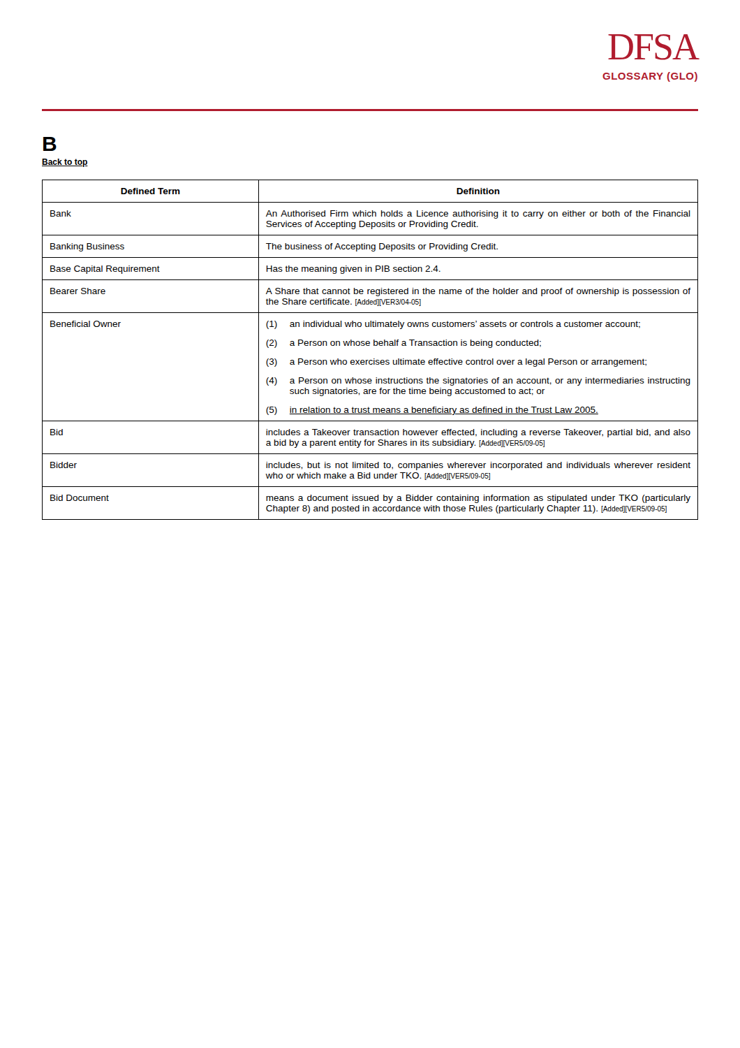DFSA
GLOSSARY (GLO)
B
Back to top
| Defined Term | Definition |
| --- | --- |
| Bank | An Authorised Firm which holds a Licence authorising it to carry on either or both of the Financial Services of Accepting Deposits or Providing Credit. |
| Banking Business | The business of Accepting Deposits or Providing Credit. |
| Base Capital Requirement | Has the meaning given in PIB section 2.4. |
| Bearer Share | A Share that cannot be registered in the name of the holder and proof of ownership is possession of the Share certificate. [Added][VER3/04-05] |
| Beneficial Owner | (1) an individual who ultimately owns customers’ assets or controls a customer account; (2) a Person on whose behalf a Transaction is being conducted; (3) a Person who exercises ultimate effective control over a legal Person or arrangement; (4) a Person on whose instructions the signatories of an account, or any intermediaries instructing such signatories, are for the time being accustomed to act; or (5) in relation to a trust means a beneficiary as defined in the Trust Law 2005. |
| Bid | includes a Takeover transaction however effected, including a reverse Takeover, partial bid, and also a bid by a parent entity for Shares in its subsidiary. [Added][VER5/09-05] |
| Bidder | includes, but is not limited to, companies wherever incorporated and individuals wherever resident who or which make a Bid under TKO. [Added][VER5/09-05] |
| Bid Document | means a document issued by a Bidder containing information as stipulated under TKO (particularly Chapter 8) and posted in accordance with those Rules (particularly Chapter 11). [Added][VER5/09-05] |